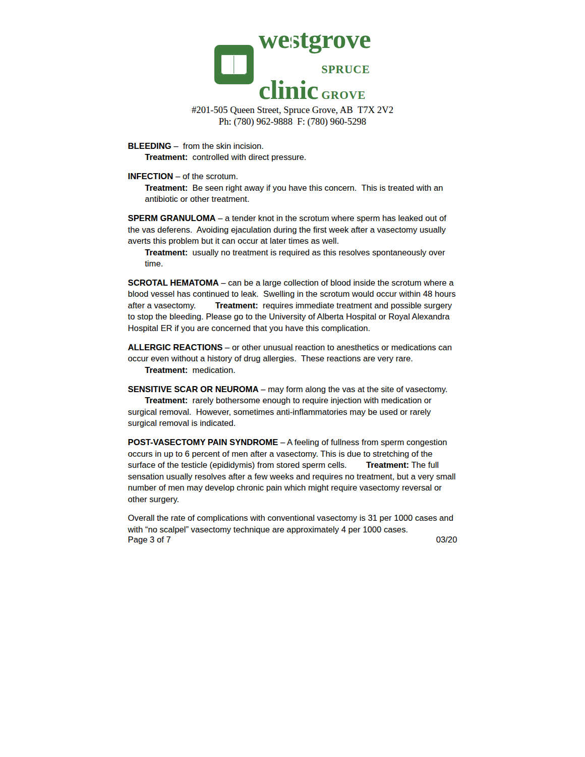westgrove
clinicSPRUCE
GROVE
#201-505 Queen Street, Spruce Grove, AB T7X 2V2
Ph: (780) 962-9888 F: (780) 960-5298
BLEEDING – from the skin incision. Treatment: controlled with direct pressure.
INFECTION – of the scrotum. Treatment: Be seen right away if you have this concern. This is treated with an antibiotic or other treatment.
SPERM GRANULOMA – a tender knot in the scrotum where sperm has leaked out of the vas deferens. Avoiding ejaculation during the first week after a vasectomy usually averts this problem but it can occur at later times as well. Treatment: usually no treatment is required as this resolves spontaneously over time.
SCROTAL HEMATOMA – can be a large collection of blood inside the scrotum where a blood vessel has continued to leak. Swelling in the scrotum would occur within 48 hours after a vasectomy. Treatment: requires immediate treatment and possible surgery to stop the bleeding. Please go to the University of Alberta Hospital or Royal Alexandra Hospital ER if you are concerned that you have this complication.
ALLERGIC REACTIONS – or other unusual reaction to anesthetics or medications can occur even without a history of drug allergies. These reactions are very rare. Treatment: medication.
SENSITIVE SCAR OR NEUROMA – may form along the vas at the site of vasectomy. Treatment: rarely bothersome enough to require injection with medication or surgical removal. However, sometimes anti-inflammatories may be used or rarely surgical removal is indicated.
POST-VASECTOMY PAIN SYNDROME – A feeling of fullness from sperm congestion occurs in up to 6 percent of men after a vasectomy. This is due to stretching of the surface of the testicle (epididymis) from stored sperm cells. Treatment: The full sensation usually resolves after a few weeks and requires no treatment, but a very small number of men may develop chronic pain which might require vasectomy reversal or other surgery.
Overall the rate of complications with conventional vasectomy is 31 per 1000 cases and with “no scalpel” vasectomy technique are approximately 4 per 1000 cases.
Page 3 of 7 03/20